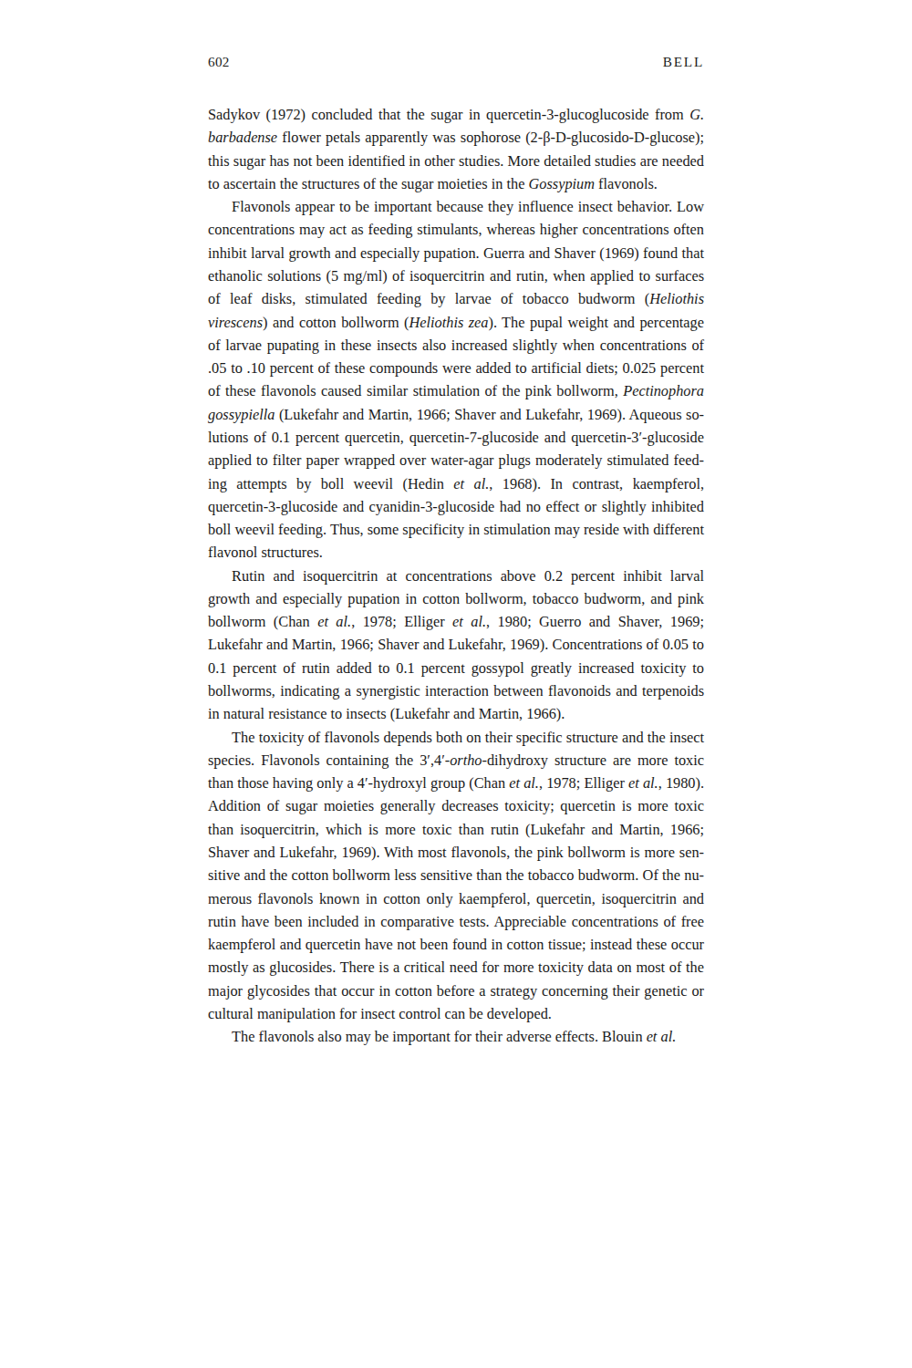602 Bell
Sadykov (1972) concluded that the sugar in quercetin-3-glucoglucoside from G. barbadense flower petals apparently was sophorose (2-β-D-glucosido-D-glucose); this sugar has not been identified in other studies. More detailed studies are needed to ascertain the structures of the sugar moieties in the Gossypium flavonols.
Flavonols appear to be important because they influence insect behavior. Low concentrations may act as feeding stimulants, whereas higher concentrations often inhibit larval growth and especially pupation. Guerra and Shaver (1969) found that ethanolic solutions (5 mg/ml) of isoquercitrin and rutin, when applied to surfaces of leaf disks, stimulated feeding by larvae of tobacco budworm (Heliothis virescens) and cotton bollworm (Heliothis zea). The pupal weight and percentage of larvae pupating in these insects also increased slightly when concentrations of .05 to .10 percent of these compounds were added to artificial diets; 0.025 percent of these flavonols caused similar stimulation of the pink bollworm, Pectinophora gossypiella (Lukefahr and Martin, 1966; Shaver and Lukefahr, 1969). Aqueous solutions of 0.1 percent quercetin, quercetin-7-glucoside and quercetin-3′-glucoside applied to filter paper wrapped over water-agar plugs moderately stimulated feeding attempts by boll weevil (Hedin et al., 1968). In contrast, kaempferol, quercetin-3-glucoside and cyanidin-3-glucoside had no effect or slightly inhibited boll weevil feeding. Thus, some specificity in stimulation may reside with different flavonol structures.
Rutin and isoquercitrin at concentrations above 0.2 percent inhibit larval growth and especially pupation in cotton bollworm, tobacco budworm, and pink bollworm (Chan et al., 1978; Elliger et al., 1980; Guerro and Shaver, 1969; Lukefahr and Martin, 1966; Shaver and Lukefahr, 1969). Concentrations of 0.05 to 0.1 percent of rutin added to 0.1 percent gossypol greatly increased toxicity to bollworms, indicating a synergistic interaction between flavonoids and terpenoids in natural resistance to insects (Lukefahr and Martin, 1966).
The toxicity of flavonols depends both on their specific structure and the insect species. Flavonols containing the 3′,4′-ortho-dihydroxy structure are more toxic than those having only a 4′-hydroxyl group (Chan et al., 1978; Elliger et al., 1980). Addition of sugar moieties generally decreases toxicity; quercetin is more toxic than isoquercitrin, which is more toxic than rutin (Lukefahr and Martin, 1966; Shaver and Lukefahr, 1969). With most flavonols, the pink bollworm is more sensitive and the cotton bollworm less sensitive than the tobacco budworm. Of the numerous flavonols known in cotton only kaempferol, quercetin, isoquercitrin and rutin have been included in comparative tests. Appreciable concentrations of free kaempferol and quercetin have not been found in cotton tissue; instead these occur mostly as glucosides. There is a critical need for more toxicity data on most of the major glycosides that occur in cotton before a strategy concerning their genetic or cultural manipulation for insect control can be developed.
The flavonols also may be important for their adverse effects. Blouin et al.